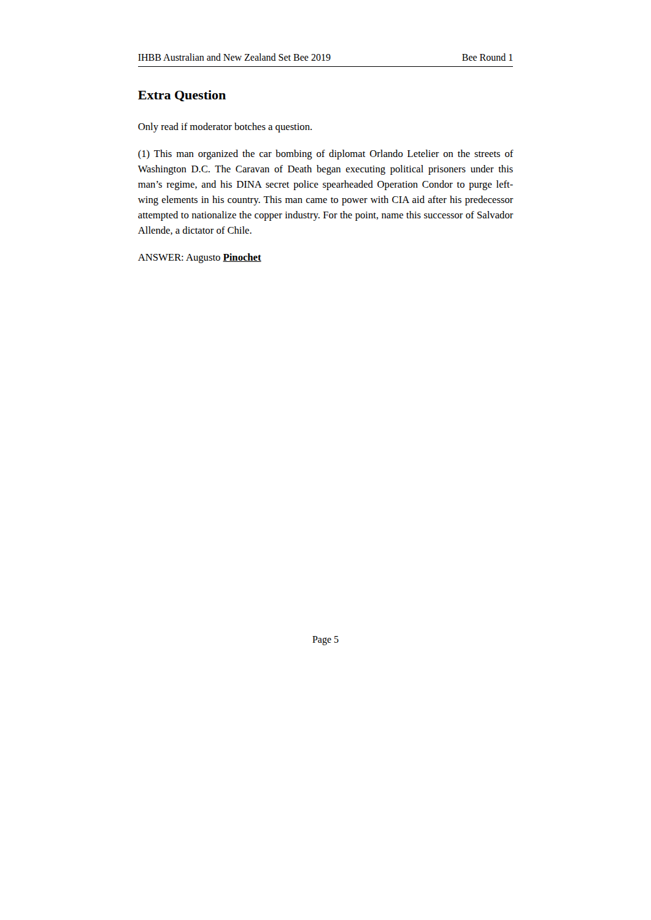IHBB Australian and New Zealand Set Bee 2019 Bee Round 1
Extra Question
Only read if moderator botches a question.
(1) This man organized the car bombing of diplomat Orlando Letelier on the streets of Washington D.C. The Caravan of Death began executing political prisoners under this man’s regime, and his DINA secret police spearheaded Operation Condor to purge left-wing elements in his country. This man came to power with CIA aid after his predecessor attempted to nationalize the copper industry. For the point, name this successor of Salvador Allende, a dictator of Chile.
ANSWER: Augusto Pinochet
Page 5